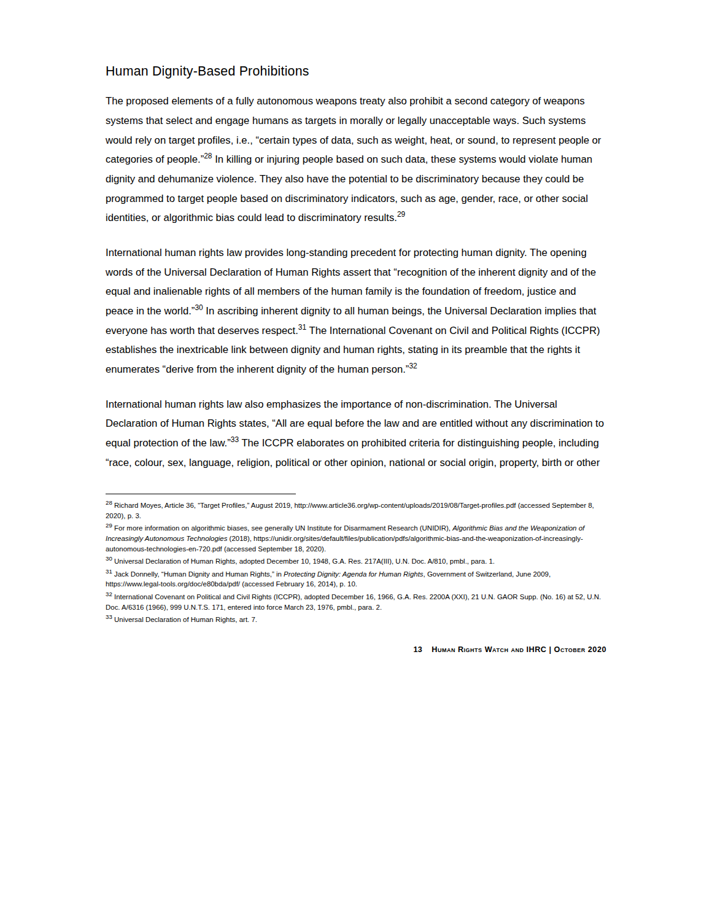Human Dignity-Based Prohibitions
The proposed elements of a fully autonomous weapons treaty also prohibit a second category of weapons systems that select and engage humans as targets in morally or legally unacceptable ways. Such systems would rely on target profiles, i.e., “certain types of data, such as weight, heat, or sound, to represent people or categories of people.”28 In killing or injuring people based on such data, these systems would violate human dignity and dehumanize violence. They also have the potential to be discriminatory because they could be programmed to target people based on discriminatory indicators, such as age, gender, race, or other social identities, or algorithmic bias could lead to discriminatory results.29
International human rights law provides long-standing precedent for protecting human dignity. The opening words of the Universal Declaration of Human Rights assert that “recognition of the inherent dignity and of the equal and inalienable rights of all members of the human family is the foundation of freedom, justice and peace in the world.”30 In ascribing inherent dignity to all human beings, the Universal Declaration implies that everyone has worth that deserves respect.31 The International Covenant on Civil and Political Rights (ICCPR) establishes the inextricable link between dignity and human rights, stating in its preamble that the rights it enumerates “derive from the inherent dignity of the human person.”32
International human rights law also emphasizes the importance of non-discrimination. The Universal Declaration of Human Rights states, “All are equal before the law and are entitled without any discrimination to equal protection of the law.”33 The ICCPR elaborates on prohibited criteria for distinguishing people, including “race, colour, sex, language, religion, political or other opinion, national or social origin, property, birth or other
28 Richard Moyes, Article 36, “Target Profiles,” August 2019, http://www.article36.org/wp-content/uploads/2019/08/Target-profiles.pdf (accessed September 8, 2020), p. 3.
29 For more information on algorithmic biases, see generally UN Institute for Disarmament Research (UNIDIR), Algorithmic Bias and the Weaponization of Increasingly Autonomous Technologies (2018), https://unidir.org/sites/default/files/publication/pdfs/algorithmic-bias-and-the-weaponization-of-increasingly-autonomous-technologies-en-720.pdf (accessed September 18, 2020).
30 Universal Declaration of Human Rights, adopted December 10, 1948, G.A. Res. 217A(III), U.N. Doc. A/810, pmbl., para. 1.
31 Jack Donnelly, “Human Dignity and Human Rights,” in Protecting Dignity: Agenda for Human Rights, Government of Switzerland, June 2009, https://www.legal-tools.org/doc/e80bda/pdf/ (accessed February 16, 2014), p. 10.
32 International Covenant on Political and Civil Rights (ICCPR), adopted December 16, 1966, G.A. Res. 2200A (XXI), 21 U.N. GAOR Supp. (No. 16) at 52, U.N. Doc. A/6316 (1966), 999 U.N.T.S. 171, entered into force March 23, 1976, pmbl., para. 2.
33 Universal Declaration of Human Rights, art. 7.
13 Human Rights Watch and IHRC | October 2020